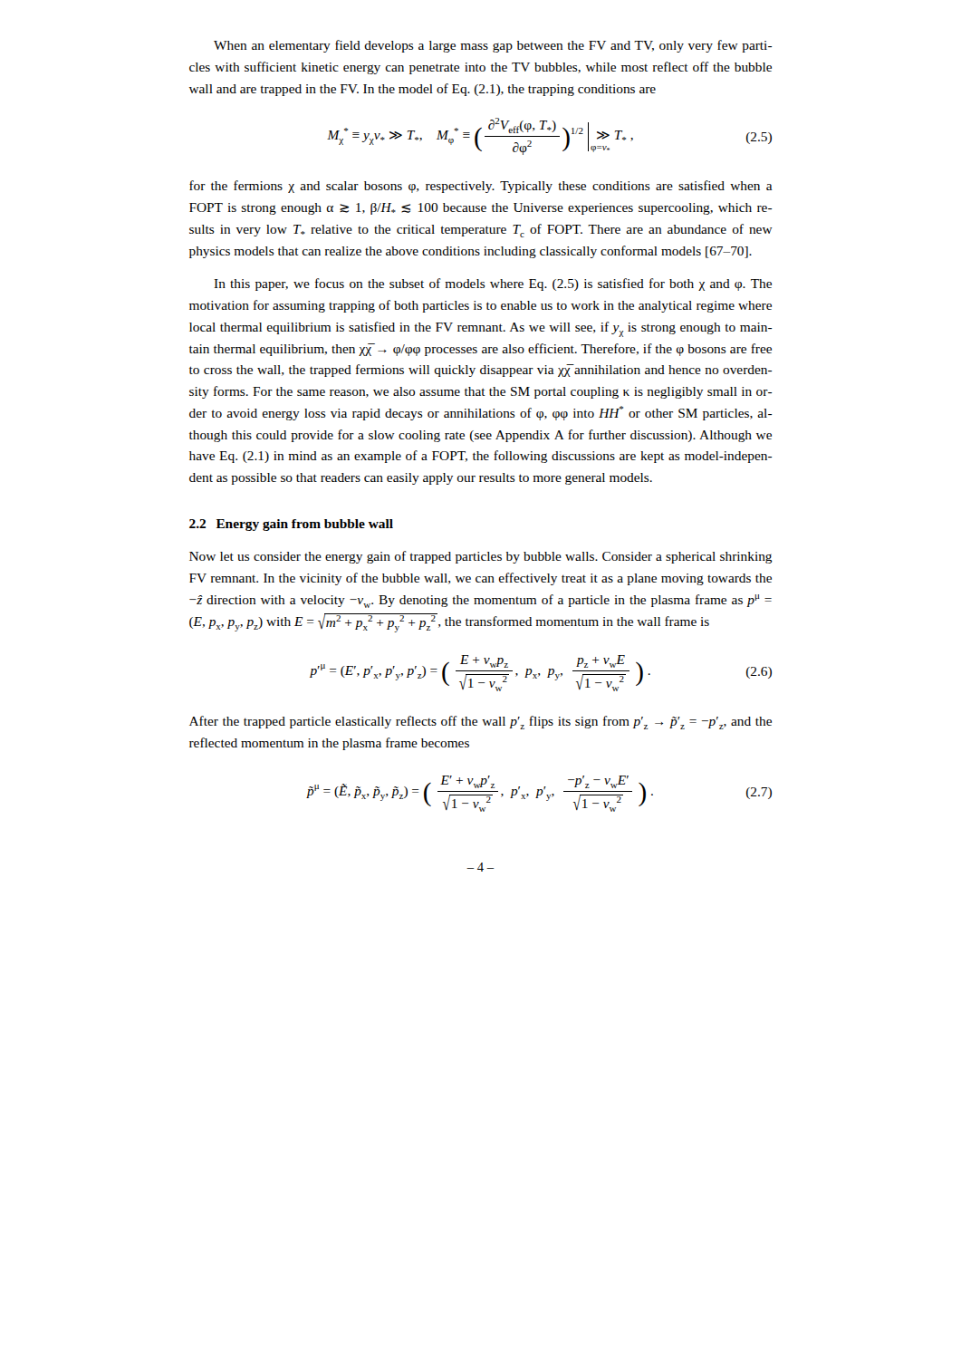When an elementary field develops a large mass gap between the FV and TV, only very few particles with sufficient kinetic energy can penetrate into the TV bubbles, while most reflect off the bubble wall and are trapped in the FV. In the model of Eq. (2.1), the trapping conditions are
Mχ* ≡ yχv* ≫ T*, Mφ* ≡ (∂2Veff(φ, T*)∂φ2)1/2 φ=v* ≫ T* , (2.5)
for the fermions χ and scalar bosons φ, respectively. Typically these conditions are satisfied when a FOPT is strong enough α ≳ 1, β/H* ≲ 100 because the Universe experiences supercooling, which results in very low T* relative to the critical temperature Tc of FOPT. There are an abundance of new physics models that can realize the above conditions including classically conformal models [67–70].
In this paper, we focus on the subset of models where Eq. (2.5) is satisfied for both χ and φ. The motivation for assuming trapping of both particles is to enable us to work in the analytical regime where local thermal equilibrium is satisfied in the FV remnant. As we will see, if yχ is strong enough to maintain thermal equilibrium, then χχ̅ → φ/φφ processes are also efficient. Therefore, if the φ bosons are free to cross the wall, the trapped fermions will quickly disappear via χχ̅ annihilation and hence no overdensity forms. For the same reason, we also assume that the SM portal coupling κ is negligibly small in order to avoid energy loss via rapid decays or annihilations of φ, φφ into HH* or other SM particles, although this could provide for a slow cooling rate (see Appendix A for further discussion). Although we have Eq. (2.1) in mind as an example of a FOPT, the following discussions are kept as model-independent as possible so that readers can easily apply our results to more general models.
2.2 Energy gain from bubble wall
Now let us consider the energy gain of trapped particles by bubble walls. Consider a spherical shrinking FV remnant. In the vicinity of the bubble wall, we can effectively treat it as a plane moving towards the −ẑ direction with a velocity −vw. By denoting the momentum of a particle in the plasma frame as pμ = (E, px, py, pz) with E = √m2 + px2 + py2 + pz2, the transformed momentum in the wall frame is
p′μ = (E′, p′x, p′y, p′z) = ( E + vwpz√1 − vw2, px, py, pz + vwE√1 − vw2 ) . (2.6)
After the trapped particle elastically reflects off the wall p′z flips its sign from p′z → p̃′z = −p′z, and the reflected momentum in the plasma frame becomes
p̃μ = (Ẽ, p̃x, p̃y, p̃z) = ( E′ + vwp′z√1 − vw2, p′x, p′y, −p′z − vwE′√1 − vw2 ) . (2.7)
– 4 –